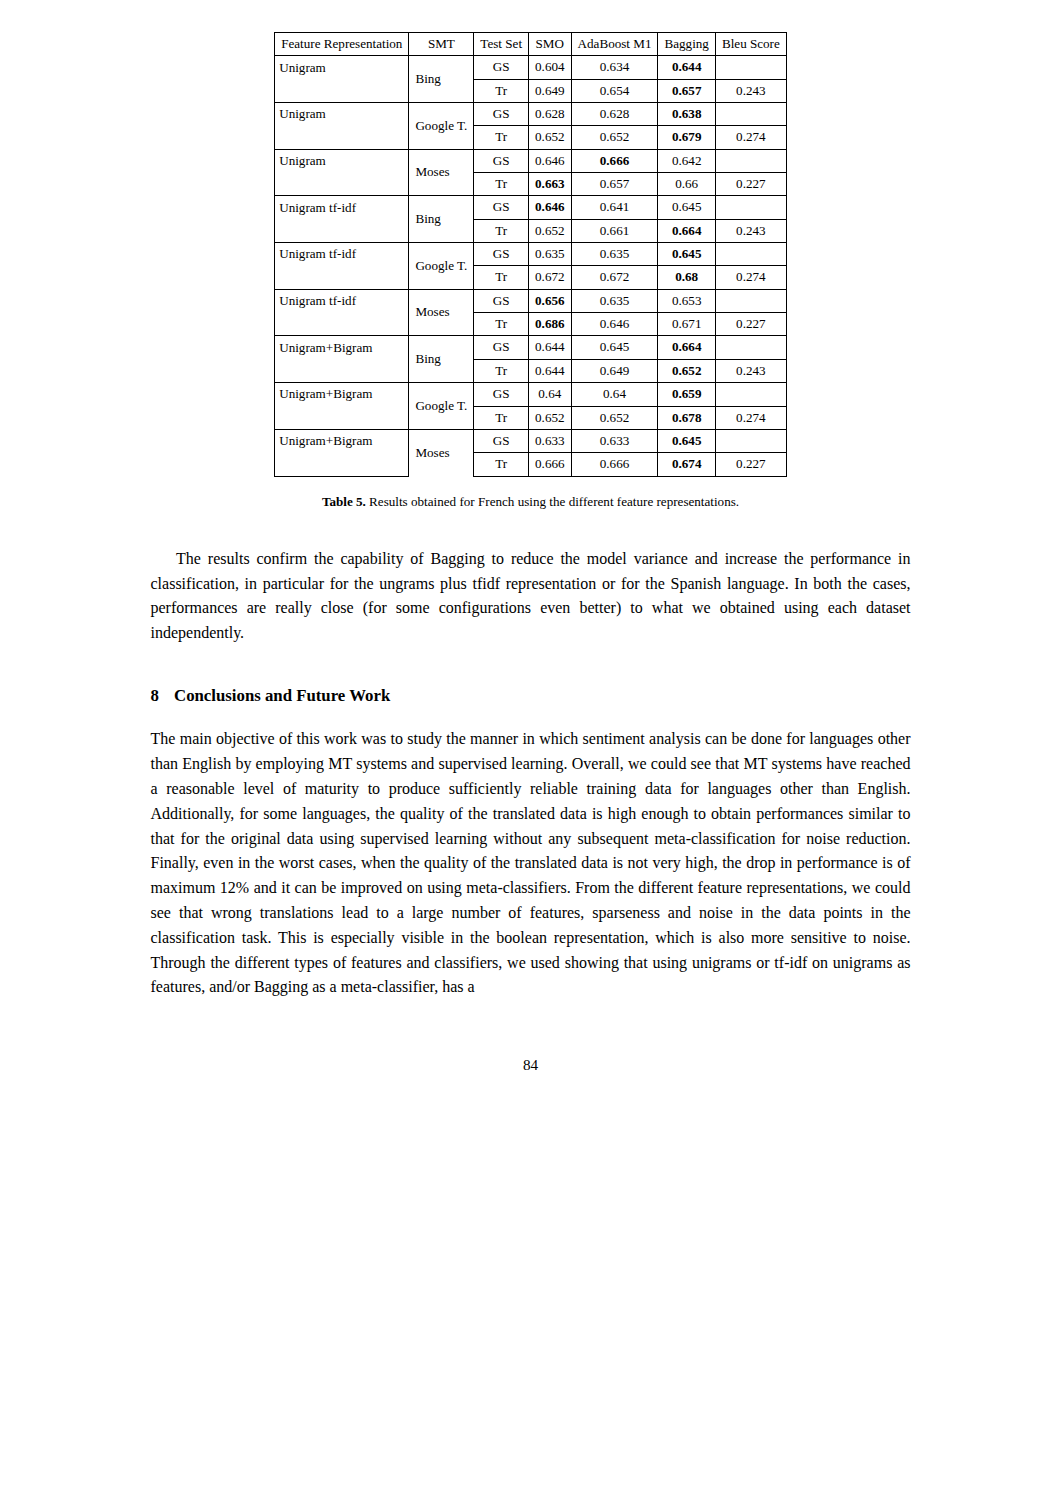| Feature Representation | SMT | Test Set | SMO | AdaBoost M1 | Bagging | Bleu Score |
| --- | --- | --- | --- | --- | --- | --- |
| Unigram | Bing | GS | 0.604 | 0.634 | 0.644 | |
| | Tr | 0.649 | 0.654 | 0.657 | 0.243 |
| Unigram | Google T. | GS | 0.628 | 0.628 | 0.638 | |
| | Tr | 0.652 | 0.652 | 0.679 | 0.274 |
| Unigram | Moses | GS | 0.646 | 0.666 | 0.642 | |
| | Tr | 0.663 | 0.657 | 0.66 | 0.227 |
| Unigram tf-idf | Bing | GS | 0.646 | 0.641 | 0.645 | |
| | Tr | 0.652 | 0.661 | 0.664 | 0.243 |
| Unigram tf-idf | Google T. | GS | 0.635 | 0.635 | 0.645 | |
| | Tr | 0.672 | 0.672 | 0.68 | 0.274 |
| Unigram tf-idf | Moses | GS | 0.656 | 0.635 | 0.653 | |
| | Tr | 0.686 | 0.646 | 0.671 | 0.227 |
| Unigram+Bigram | Bing | GS | 0.644 | 0.645 | 0.664 | |
| | Tr | 0.644 | 0.649 | 0.652 | 0.243 |
| Unigram+Bigram | Google T. | GS | 0.64 | 0.64 | 0.659 | |
| | Tr | 0.652 | 0.652 | 0.678 | 0.274 |
| Unigram+Bigram | Moses | GS | 0.633 | 0.633 | 0.645 | |
| | Tr | 0.666 | 0.666 | 0.674 | 0.227 |
Table 5. Results obtained for French using the different feature representations.
The results confirm the capability of Bagging to reduce the model variance and increase the performance in classification, in particular for the ungrams plus tfidf representation or for the Spanish language. In both the cases, performances are really close (for some configurations even better) to what we obtained using each dataset independently.
8 Conclusions and Future Work
The main objective of this work was to study the manner in which sentiment analysis can be done for languages other than English by employing MT systems and supervised learning. Overall, we could see that MT systems have reached a reasonable level of maturity to produce sufficiently reliable training data for languages other than English. Additionally, for some languages, the quality of the translated data is high enough to obtain performances similar to that for the original data using supervised learning without any subsequent meta-classification for noise reduction. Finally, even in the worst cases, when the quality of the translated data is not very high, the drop in performance is of maximum 12% and it can be improved on using meta-classifiers. From the different feature representations, we could see that wrong translations lead to a large number of features, sparseness and noise in the data points in the classification task. This is especially visible in the boolean representation, which is also more sensitive to noise. Through the different types of features and classifiers, we used showing that using unigrams or tf-idf on unigrams as features, and/or Bagging as a meta-classifier, has a
84